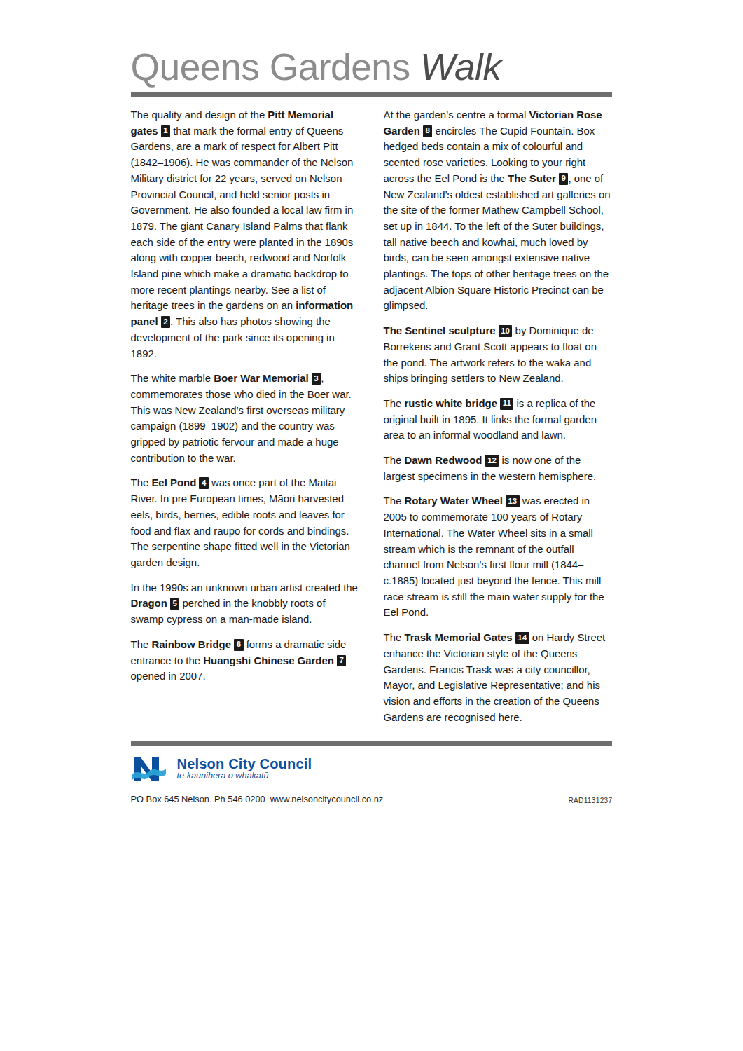Queens Gardens Walk
The quality and design of the Pitt Memorial gates 1 that mark the formal entry of Queens Gardens, are a mark of respect for Albert Pitt (1842–1906). He was commander of the Nelson Military district for 22 years, served on Nelson Provincial Council, and held senior posts in Government. He also founded a local law firm in 1879. The giant Canary Island Palms that flank each side of the entry were planted in the 1890s along with copper beech, redwood and Norfolk Island pine which make a dramatic backdrop to more recent plantings nearby. See a list of heritage trees in the gardens on an information panel 2. This also has photos showing the development of the park since its opening in 1892.
The white marble Boer War Memorial 3, commemorates those who died in the Boer war. This was New Zealand’s first overseas military campaign (1899–1902) and the country was gripped by patriotic fervour and made a huge contribution to the war.
The Eel Pond 4 was once part of the Maitai River. In pre European times, Māori harvested eels, birds, berries, edible roots and leaves for food and flax and raupo for cords and bindings. The serpentine shape fitted well in the Victorian garden design.
In the 1990s an unknown urban artist created the Dragon 5 perched in the knobbly roots of swamp cypress on a man-made island.
The Rainbow Bridge 6 forms a dramatic side entrance to the Huangshi Chinese Garden 7 opened in 2007.
At the garden’s centre a formal Victorian Rose Garden 8 encircles The Cupid Fountain. Box hedged beds contain a mix of colourful and scented rose varieties. Looking to your right across the Eel Pond is the The Suter 9, one of New Zealand’s oldest established art galleries on the site of the former Mathew Campbell School, set up in 1844. To the left of the Suter buildings, tall native beech and kowhai, much loved by birds, can be seen amongst extensive native plantings. The tops of other heritage trees on the adjacent Albion Square Historic Precinct can be glimpsed.
The Sentinel sculpture 10 by Dominique de Borrekens and Grant Scott appears to float on the pond. The artwork refers to the waka and ships bringing settlers to New Zealand.
The rustic white bridge 11 is a replica of the original built in 1895. It links the formal garden area to an informal woodland and lawn.
The Dawn Redwood 12 is now one of the largest specimens in the western hemisphere.
The Rotary Water Wheel 13 was erected in 2005 to commemorate 100 years of Rotary International. The Water Wheel sits in a small stream which is the remnant of the outfall channel from Nelson’s first flour mill (1844–c.1885) located just beyond the fence. This mill race stream is still the main water supply for the Eel Pond.
The Trask Memorial Gates 14 on Hardy Street enhance the Victorian style of the Queens Gardens. Francis Trask was a city councillor, Mayor, and Legislative Representative; and his vision and efforts in the creation of the Queens Gardens are recognised here.
Nelson City Council
te kaunihera o whakatū
PO Box 645 Nelson. Ph 546 0200 www.nelsoncitycouncil.co.nz
RAD1131237